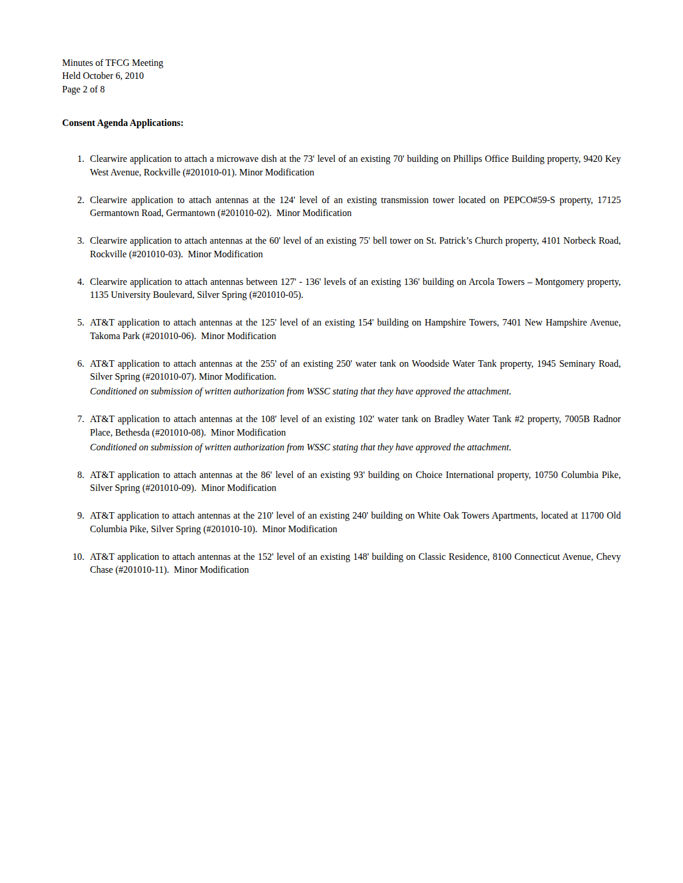Minutes of TFCG Meeting
Held October 6, 2010
Page 2 of 8
Consent Agenda Applications:
Clearwire application to attach a microwave dish at the 73' level of an existing 70' building on Phillips Office Building property, 9420 Key West Avenue, Rockville (#201010-01). Minor Modification
Clearwire application to attach antennas at the 124' level of an existing transmission tower located on PEPCO#59-S property, 17125 Germantown Road, Germantown (#201010-02). Minor Modification
Clearwire application to attach antennas at the 60' level of an existing 75' bell tower on St. Patrick’s Church property, 4101 Norbeck Road, Rockville (#201010-03). Minor Modification
Clearwire application to attach antennas between 127' - 136' levels of an existing 136' building on Arcola Towers – Montgomery property, 1135 University Boulevard, Silver Spring (#201010-05).
AT&T application to attach antennas at the 125' level of an existing 154' building on Hampshire Towers, 7401 New Hampshire Avenue, Takoma Park (#201010-06). Minor Modification
AT&T application to attach antennas at the 255' of an existing 250' water tank on Woodside Water Tank property, 1945 Seminary Road, Silver Spring (#201010-07). Minor Modification. Conditioned on submission of written authorization from WSSC stating that they have approved the attachment.
AT&T application to attach antennas at the 108' level of an existing 102' water tank on Bradley Water Tank #2 property, 7005B Radnor Place, Bethesda (#201010-08). Minor Modification Conditioned on submission of written authorization from WSSC stating that they have approved the attachment.
AT&T application to attach antennas at the 86' level of an existing 93' building on Choice International property, 10750 Columbia Pike, Silver Spring (#201010-09). Minor Modification
AT&T application to attach antennas at the 210' level of an existing 240' building on White Oak Towers Apartments, located at 11700 Old Columbia Pike, Silver Spring (#201010-10). Minor Modification
AT&T application to attach antennas at the 152' level of an existing 148' building on Classic Residence, 8100 Connecticut Avenue, Chevy Chase (#201010-11). Minor Modification